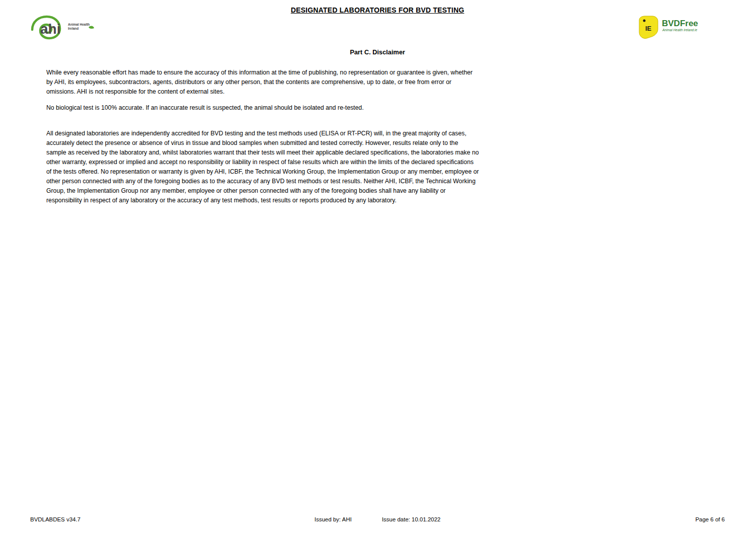ahi Animal Health Ireland
DESIGNATED LABORATORIES FOR BVD TESTING
IE BVDFree Animal Health Ireland.ie
Part C. Disclaimer
While every reasonable effort has made to ensure the accuracy of this information at the time of publishing, no representation or guarantee is given, whether by AHI, its employees, subcontractors, agents, distributors or any other person, that the contents are comprehensive, up to date, or free from error or omissions. AHI is not responsible for the content of external sites.
No biological test is 100% accurate. If an inaccurate result is suspected, the animal should be isolated and re-tested.
All designated laboratories are independently accredited for BVD testing and the test methods used (ELISA or RT-PCR) will, in the great majority of cases, accurately detect the presence or absence of virus in tissue and blood samples when submitted and tested correctly. However, results relate only to the sample as received by the laboratory and, whilst laboratories warrant that their tests will meet their applicable declared specifications, the laboratories make no other warranty, expressed or implied and accept no responsibility or liability in respect of false results which are within the limits of the declared specifications of the tests offered. No representation or warranty is given by AHI, ICBF, the Technical Working Group, the Implementation Group or any member, employee or other person connected with any of the foregoing bodies as to the accuracy of any BVD test methods or test results. Neither AHI, ICBF, the Technical Working Group, the Implementation Group nor any member, employee or other person connected with any of the foregoing bodies shall have any liability or responsibility in respect of any laboratory or the accuracy of any test methods, test results or reports produced by any laboratory.
BVDLABDES v34.7
Issued by: AHI Issue date: 10.01.2022
Page 6 of 6